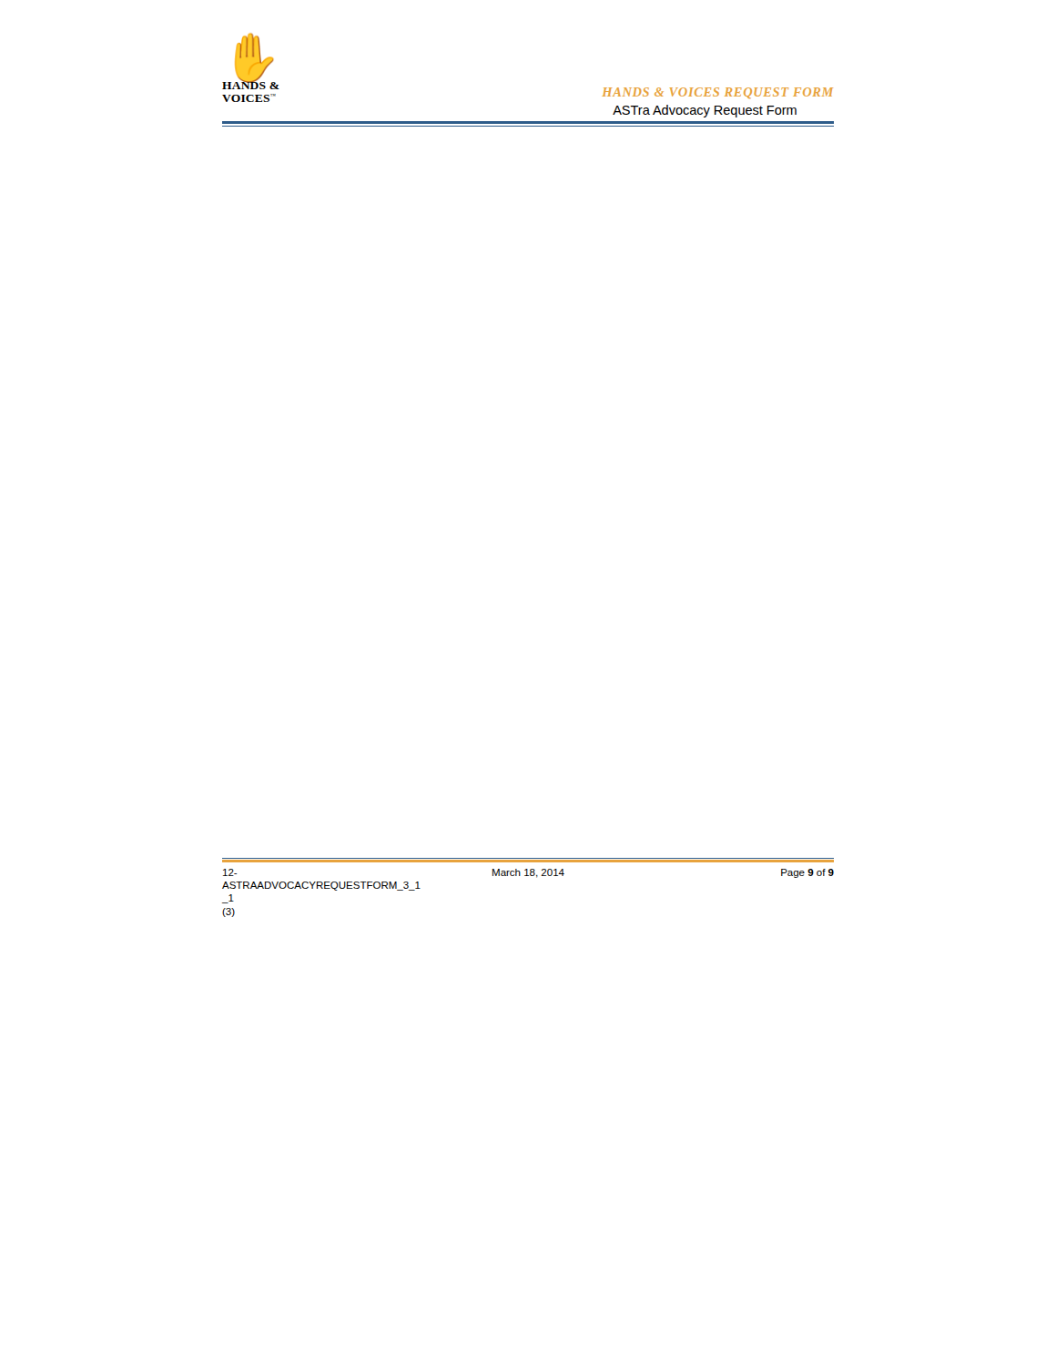✋
HANDS &
VOICES™
HANDS & VOICES REQUEST FORM
ASTra Advocacy Request Form
12-
ASTRAADVOCACYREQUESTFORM_3_1_1
(3)
March 18, 2014
Page 9 of 9